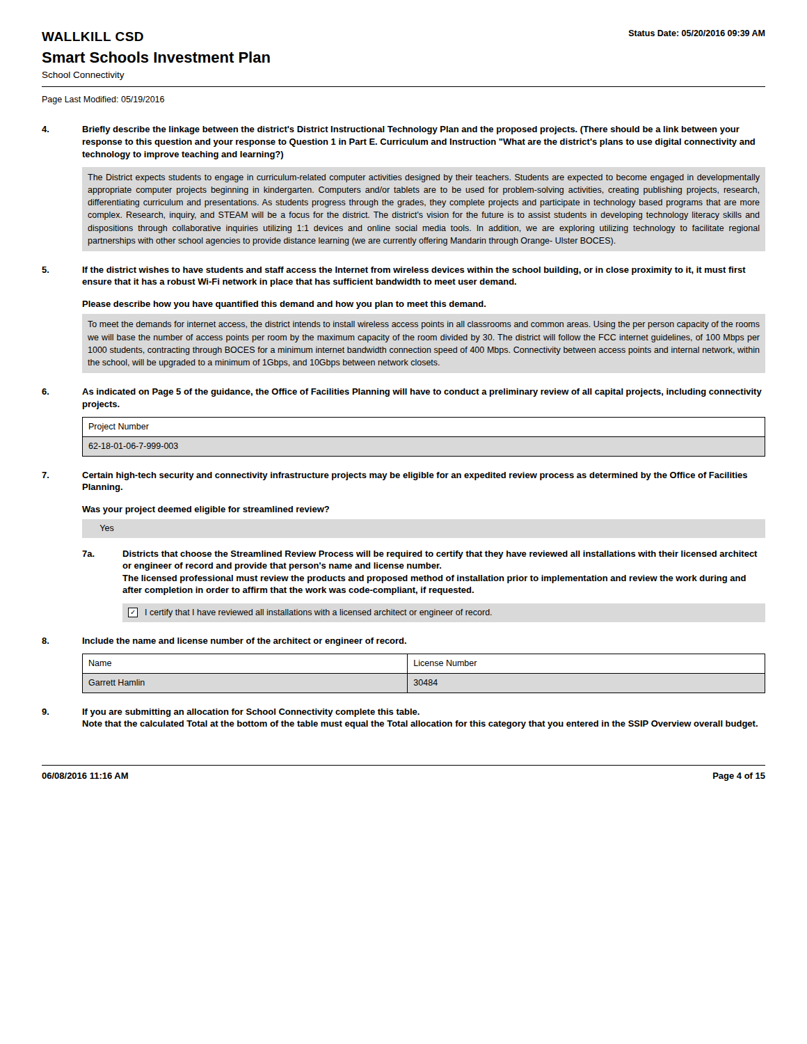Status Date: 05/20/2016 09:39 AM
WALLKILL CSD
Smart Schools Investment Plan
School Connectivity
Page Last Modified: 05/19/2016
4.
Briefly describe the linkage between the district's District Instructional Technology Plan and the proposed projects. (There should be a link between your response to this question and your response to Question 1 in Part E. Curriculum and Instruction "What are the district's plans to use digital connectivity and technology to improve teaching and learning?)
The District expects students to engage in curriculum-related computer activities designed by their teachers. Students are expected to become engaged in developmentally appropriate computer projects beginning in kindergarten. Computers and/or tablets are to be used for problem-solving activities, creating publishing projects, research, differentiating curriculum and presentations. As students progress through the grades, they complete projects and participate in technology based programs that are more complex. Research, inquiry, and STEAM will be a focus for the district. The district's vision for the future is to assist students in developing technology literacy skills and dispositions through collaborative inquiries utilizing 1:1 devices and online social media tools. In addition, we are exploring utilizing technology to facilitate regional partnerships with other school agencies to provide distance learning (we are currently offering Mandarin through Orange- Ulster BOCES).
5.
If the district wishes to have students and staff access the Internet from wireless devices within the school building, or in close proximity to it, it must first ensure that it has a robust Wi-Fi network in place that has sufficient bandwidth to meet user demand.
Please describe how you have quantified this demand and how you plan to meet this demand.
To meet the demands for internet access, the district intends to install wireless access points in all classrooms and common areas. Using the per person capacity of the rooms we will base the number of access points per room by the maximum capacity of the room divided by 30. The district will follow the FCC internet guidelines, of 100 Mbps per 1000 students, contracting through BOCES for a minimum internet bandwidth connection speed of 400 Mbps. Connectivity between access points and internal network, within the school, will be upgraded to a minimum of 1Gbps, and 10Gbps between network closets.
6.
As indicated on Page 5 of the guidance, the Office of Facilities Planning will have to conduct a preliminary review of all capital projects, including connectivity projects.
| Project Number |
| --- |
| 62-18-01-06-7-999-003 |
7.
Certain high-tech security and connectivity infrastructure projects may be eligible for an expedited review process as determined by the Office of Facilities Planning.
Was your project deemed eligible for streamlined review?
Yes
7a.
Districts that choose the Streamlined Review Process will be required to certify that they have reviewed all installations with their licensed architect or engineer of record and provide that person's name and license number.
The licensed professional must review the products and proposed method of installation prior to implementation and review the work during and after completion in order to affirm that the work was code-compliant, if requested.
✓I certify that I have reviewed all installations with a licensed architect or engineer of record.
8.
Include the name and license number of the architect or engineer of record.
| Name | License Number |
| --- | --- |
| Garrett Hamlin | 30484 |
9.
If you are submitting an allocation for School Connectivity complete this table.
Note that the calculated Total at the bottom of the table must equal the Total allocation for this category that you entered in the SSIP Overview overall budget.
06/08/2016 11:16 AM Page 4 of 15